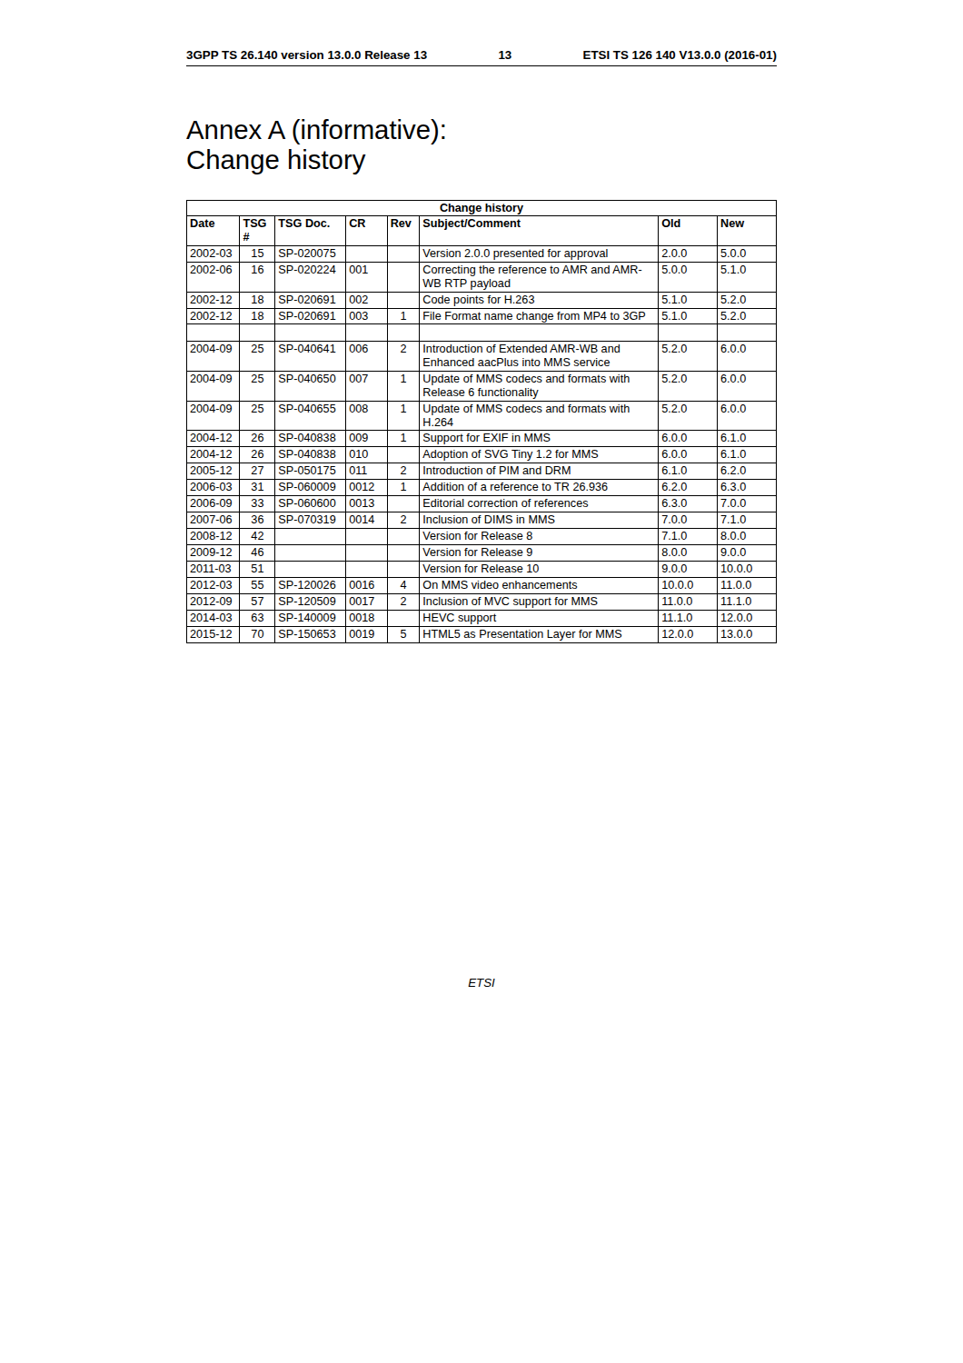3GPP TS 26.140 version 13.0.0 Release 13
13
ETSI TS 126 140 V13.0.0 (2016-01)
Annex A (informative): Change history
Change history
| Date | TSG # | TSG Doc. | CR | Rev | Subject/Comment | Old | New |
| --- | --- | --- | --- | --- | --- | --- | --- |
| 2002-03 | 15 | SP-020075 | | | Version 2.0.0 presented for approval | 2.0.0 | 5.0.0 |
| 2002-06 | 16 | SP-020224 | 001 | | Correcting the reference to AMR and AMR-WB RTP payload | 5.0.0 | 5.1.0 |
| 2002-12 | 18 | SP-020691 | 002 | | Code points for H.263 | 5.1.0 | 5.2.0 |
| 2002-12 | 18 | SP-020691 | 003 | 1 | File Format name change from MP4 to 3GP | 5.1.0 | 5.2.0 |
| 2004-09 | 25 | SP-040641 | 006 | 2 | Introduction of Extended AMR-WB and Enhanced aacPlus into MMS service | 5.2.0 | 6.0.0 |
| 2004-09 | 25 | SP-040650 | 007 | 1 | Update of MMS codecs and formats with Release 6 functionality | 5.2.0 | 6.0.0 |
| 2004-09 | 25 | SP-040655 | 008 | 1 | Update of MMS codecs and formats with H.264 | 5.2.0 | 6.0.0 |
| 2004-12 | 26 | SP-040838 | 009 | 1 | Support for EXIF in MMS | 6.0.0 | 6.1.0 |
| 2004-12 | 26 | SP-040838 | 010 | | Adoption of SVG Tiny 1.2 for MMS | 6.0.0 | 6.1.0 |
| 2005-12 | 27 | SP-050175 | 011 | 2 | Introduction of PIM and DRM | 6.1.0 | 6.2.0 |
| 2006-03 | 31 | SP-060009 | 0012 | 1 | Addition of a reference to TR 26.936 | 6.2.0 | 6.3.0 |
| 2006-09 | 33 | SP-060600 | 0013 | | Editorial correction of references | 6.3.0 | 7.0.0 |
| 2007-06 | 36 | SP-070319 | 0014 | 2 | Inclusion of DIMS in MMS | 7.0.0 | 7.1.0 |
| 2008-12 | 42 | | | | Version for Release 8 | 7.1.0 | 8.0.0 |
| 2009-12 | 46 | | | | Version for Release 9 | 8.0.0 | 9.0.0 |
| 2011-03 | 51 | | | | Version for Release 10 | 9.0.0 | 10.0.0 |
| 2012-03 | 55 | SP-120026 | 0016 | 4 | On MMS video enhancements | 10.0.0 | 11.0.0 |
| 2012-09 | 57 | SP-120509 | 0017 | 2 | Inclusion of MVC support for MMS | 11.0.0 | 11.1.0 |
| 2014-03 | 63 | SP-140009 | 0018 | | HEVC support | 11.1.0 | 12.0.0 |
| 2015-12 | 70 | SP-150653 | 0019 | 5 | HTML5 as Presentation Layer for MMS | 12.0.0 | 13.0.0 |
ETSI